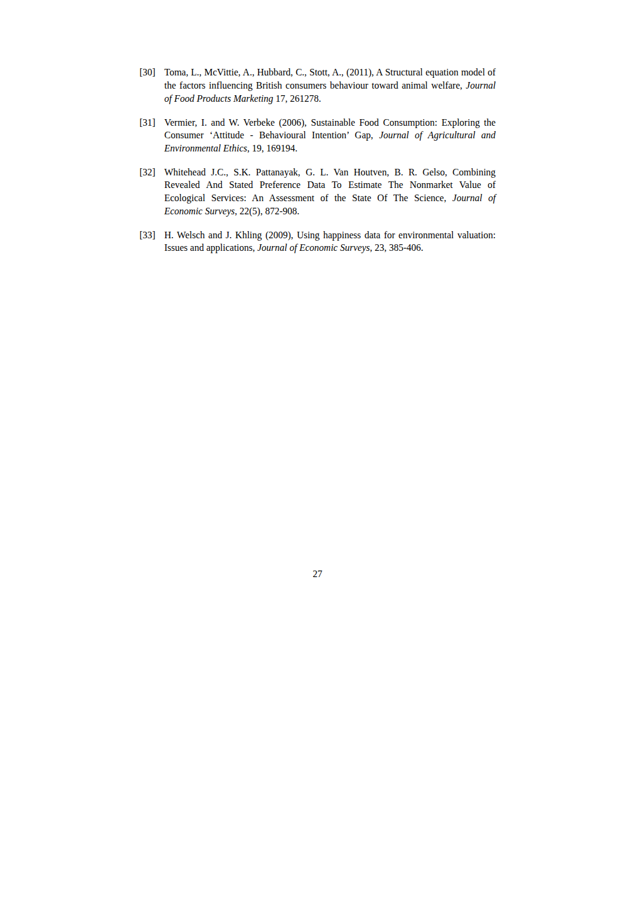[30] Toma, L., McVittie, A., Hubbard, C., Stott, A., (2011), A Structural equation model of the factors influencing British consumers behaviour toward animal welfare, Journal of Food Products Marketing 17, 261278.
[31] Vermier, I. and W. Verbeke (2006), Sustainable Food Consumption: Exploring the Consumer ‘Attitude - Behavioural Intention’ Gap, Journal of Agricultural and Environmental Ethics, 19, 169194.
[32] Whitehead J.C., S.K. Pattanayak, G. L. Van Houtven, B. R. Gelso, Combining Revealed And Stated Preference Data To Estimate The Nonmarket Value of Ecological Services: An Assessment of the State Of The Science, Journal of Economic Surveys, 22(5), 872-908.
[33] H. Welsch and J. Khling (2009), Using happiness data for environmental valuation: Issues and applications, Journal of Economic Surveys, 23, 385-406.
27